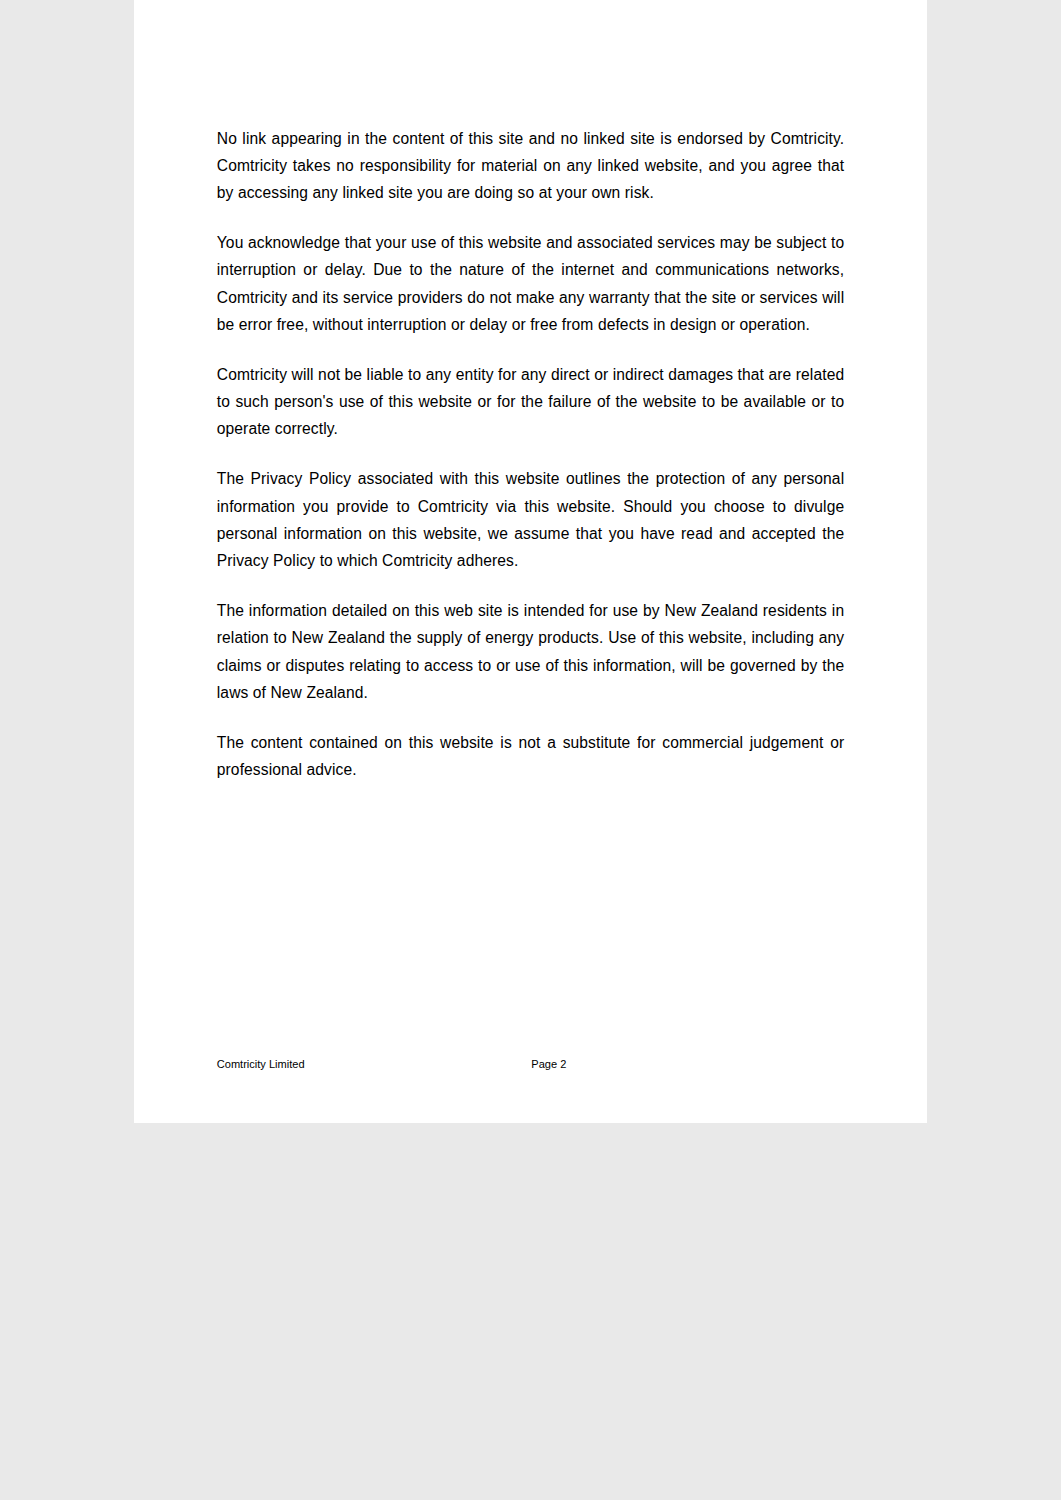No link appearing in the content of this site and no linked site is endorsed by Comtricity. Comtricity takes no responsibility for material on any linked website, and you agree that by accessing any linked site you are doing so at your own risk.
You acknowledge that your use of this website and associated services may be subject to interruption or delay. Due to the nature of the internet and communications networks, Comtricity and its service providers do not make any warranty that the site or services will be error free, without interruption or delay or free from defects in design or operation.
Comtricity will not be liable to any entity for any direct or indirect damages that are related to such person's use of this website or for the failure of the website to be available or to operate correctly.
The Privacy Policy associated with this website outlines the protection of any personal information you provide to Comtricity via this website. Should you choose to divulge personal information on this website, we assume that you have read and accepted the Privacy Policy to which Comtricity adheres.
The information detailed on this web site is intended for use by New Zealand residents in relation to New Zealand the supply of energy products. Use of this website, including any claims or disputes relating to access to or use of this information, will be governed by the laws of New Zealand.
The content contained on this website is not a substitute for commercial judgement or professional advice.
Comtricity Limited Page 2